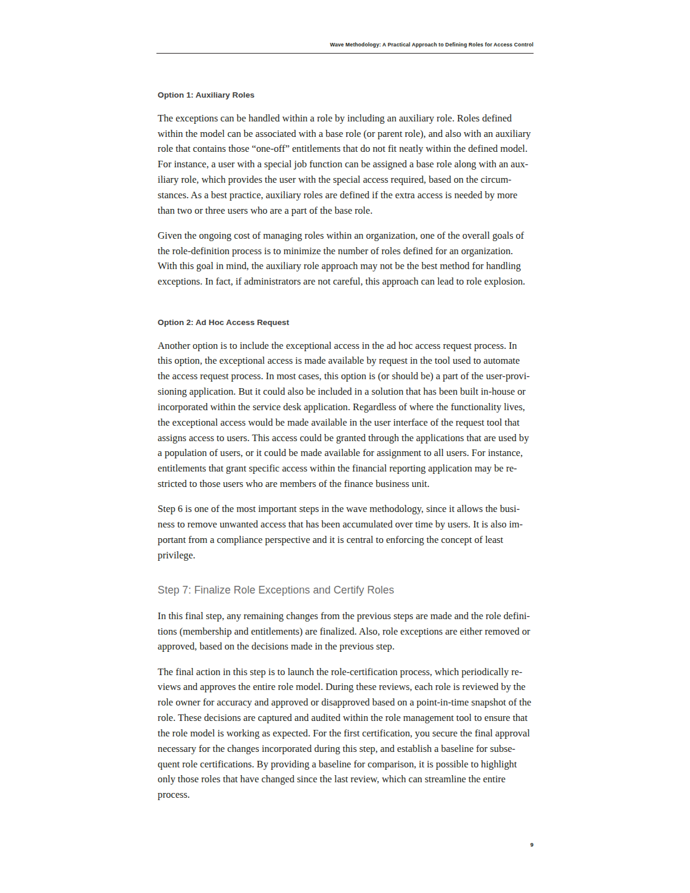Wave Methodology: A Practical Approach to Defining Roles for Access Control
Option 1: Auxiliary Roles
The exceptions can be handled within a role by including an auxiliary role. Roles defined within the model can be associated with a base role (or parent role), and also with an auxiliary role that contains those “one-off” entitlements that do not fit neatly within the defined model. For instance, a user with a special job function can be assigned a base role along with an auxiliary role, which provides the user with the special access required, based on the circumstances. As a best practice, auxiliary roles are defined if the extra access is needed by more than two or three users who are a part of the base role.
Given the ongoing cost of managing roles within an organization, one of the overall goals of the role-definition process is to minimize the number of roles defined for an organization. With this goal in mind, the auxiliary role approach may not be the best method for handling exceptions. In fact, if administrators are not careful, this approach can lead to role explosion.
Option 2: Ad Hoc Access Request
Another option is to include the exceptional access in the ad hoc access request process. In this option, the exceptional access is made available by request in the tool used to automate the access request process. In most cases, this option is (or should be) a part of the user-provisioning application. But it could also be included in a solution that has been built in-house or incorporated within the service desk application. Regardless of where the functionality lives, the exceptional access would be made available in the user interface of the request tool that assigns access to users. This access could be granted through the applications that are used by a population of users, or it could be made available for assignment to all users. For instance, entitlements that grant specific access within the financial reporting application may be restricted to those users who are members of the finance business unit.
Step 6 is one of the most important steps in the wave methodology, since it allows the business to remove unwanted access that has been accumulated over time by users. It is also important from a compliance perspective and it is central to enforcing the concept of least privilege.
Step 7: Finalize Role Exceptions and Certify Roles
In this final step, any remaining changes from the previous steps are made and the role definitions (membership and entitlements) are finalized. Also, role exceptions are either removed or approved, based on the decisions made in the previous step.
The final action in this step is to launch the role-certification process, which periodically reviews and approves the entire role model. During these reviews, each role is reviewed by the role owner for accuracy and approved or disapproved based on a point-in-time snapshot of the role. These decisions are captured and audited within the role management tool to ensure that the role model is working as expected. For the first certification, you secure the final approval necessary for the changes incorporated during this step, and establish a baseline for subsequent role certifications. By providing a baseline for comparison, it is possible to highlight only those roles that have changed since the last review, which can streamline the entire process.
9